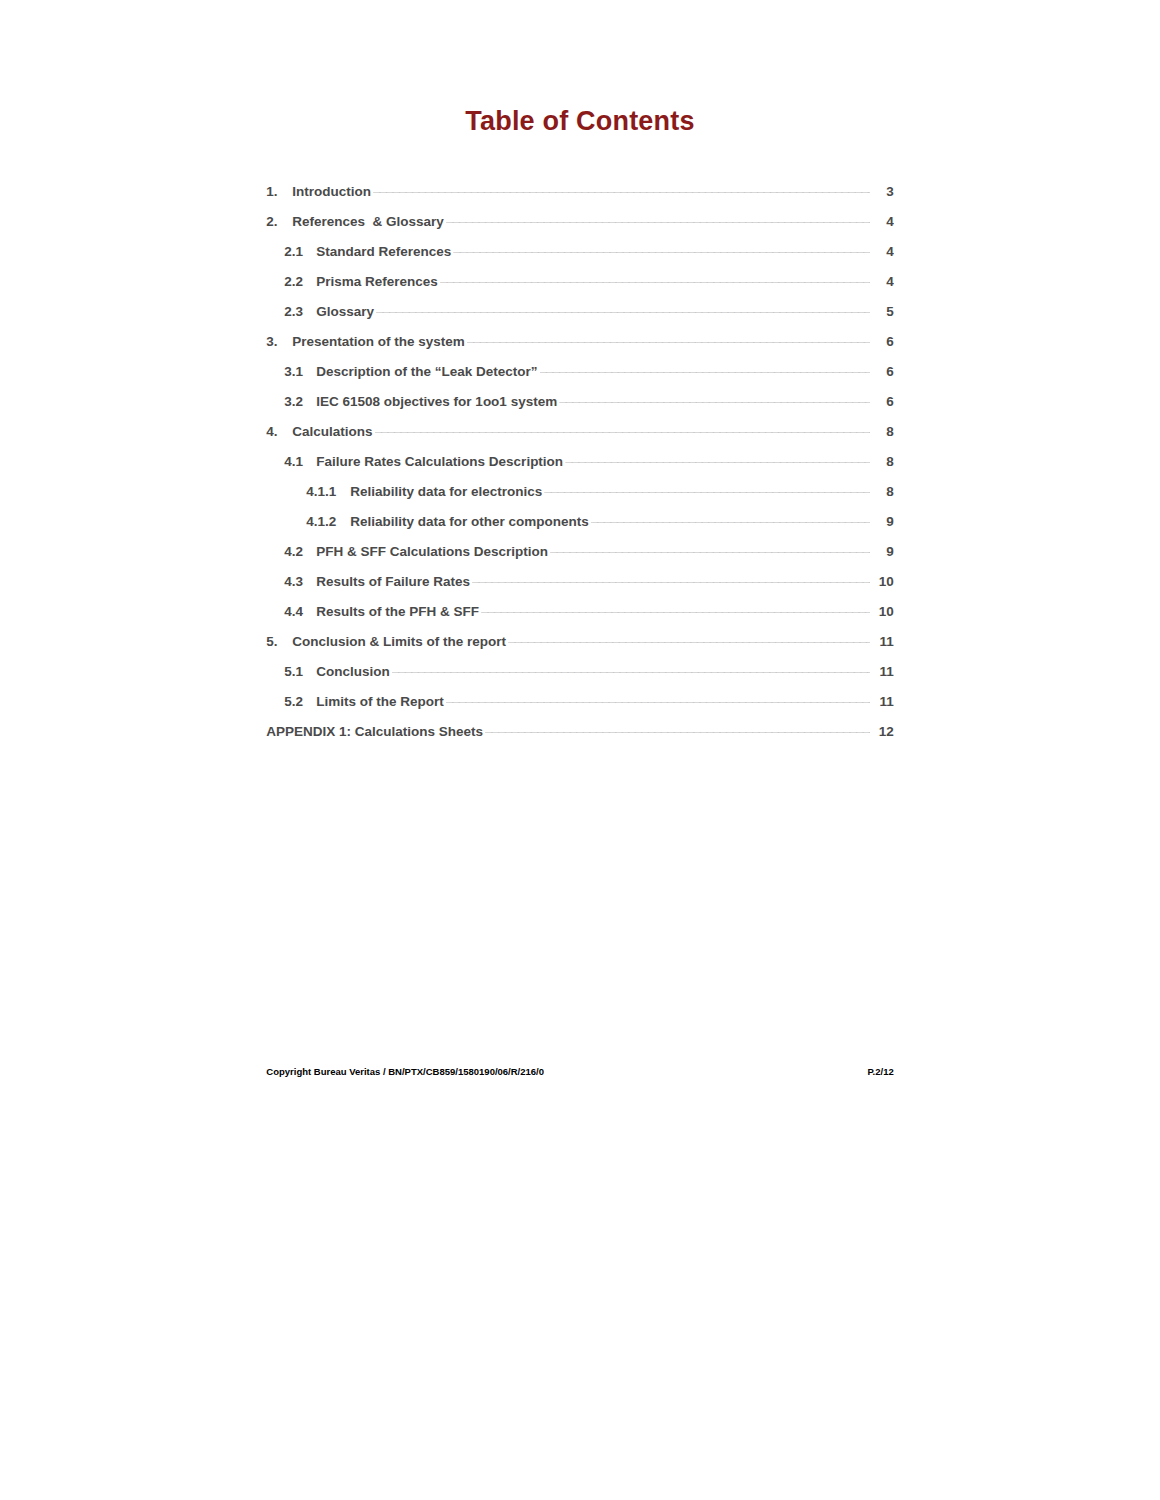Table of Contents
1. Introduction 3
2. References & Glossary 4
2.1 Standard References 4
2.2 Prisma References 4
2.3 Glossary 5
3. Presentation of the system 6
3.1 Description of the “Leak Detector” 6
3.2 IEC 61508 objectives for 1oo1 system 6
4. Calculations 8
4.1 Failure Rates Calculations Description 8
4.1.1 Reliability data for electronics 8
4.1.2 Reliability data for other components 9
4.2 PFH & SFF Calculations Description 9
4.3 Results of Failure Rates 10
4.4 Results of the PFH & SFF 10
5. Conclusion & Limits of the report 11
5.1 Conclusion 11
5.2 Limits of the Report 11
APPENDIX 1: Calculations Sheets 12
Copyright Bureau Veritas / BN/PTX/CB859/1580190/06/R/216/0 P.2/12